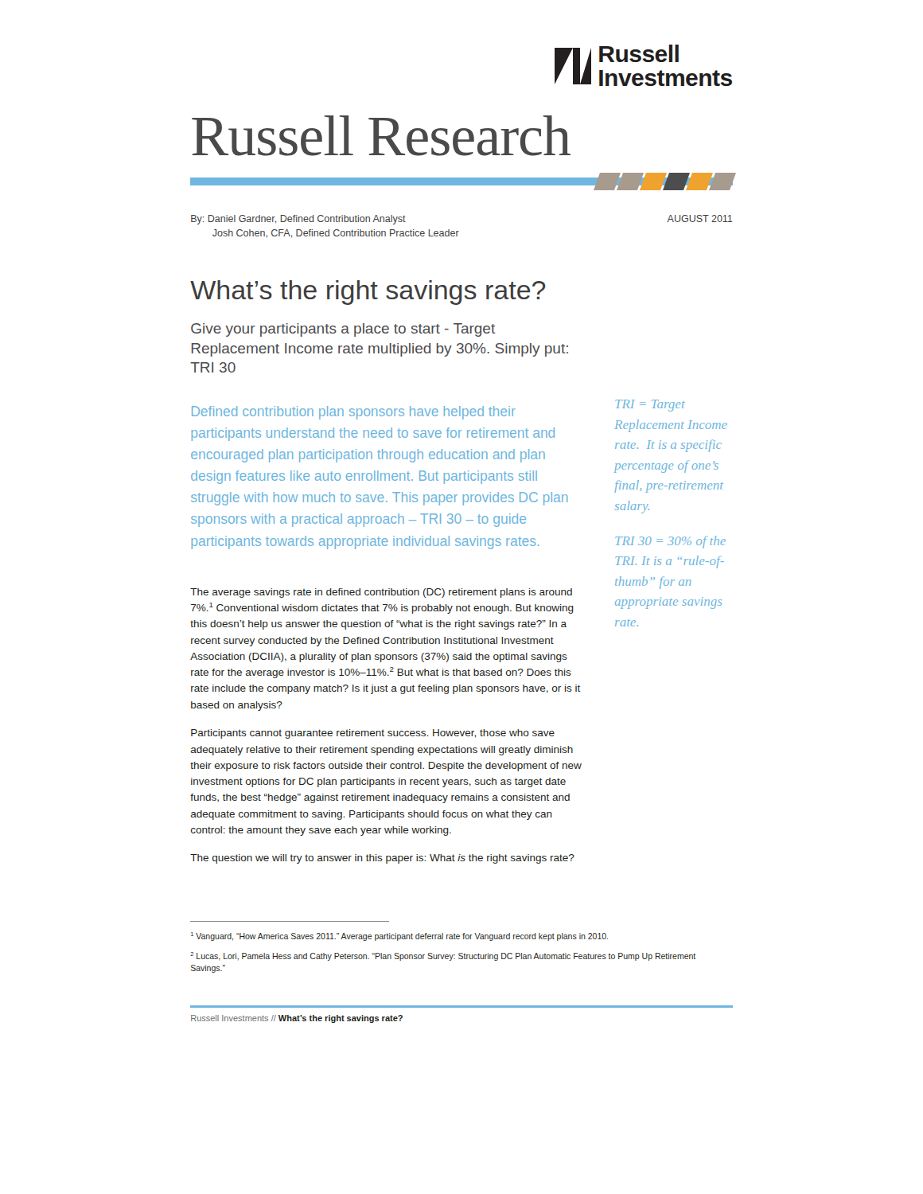Russell Investments
Russell Research
By: Daniel Gardner, Defined Contribution Analyst Josh Cohen, CFA, Defined Contribution Practice Leader
AUGUST 2011
What’s the right savings rate?
Give your participants a place to start - Target Replacement Income rate multiplied by 30%. Simply put: TRI 30
Defined contribution plan sponsors have helped their participants understand the need to save for retirement and encouraged plan participation through education and plan design features like auto enrollment. But participants still struggle with how much to save. This paper provides DC plan sponsors with a practical approach – TRI 30 – to guide participants towards appropriate individual savings rates.
The average savings rate in defined contribution (DC) retirement plans is around 7%.1 Conventional wisdom dictates that 7% is probably not enough. But knowing this doesn’t help us answer the question of “what is the right savings rate?” In a recent survey conducted by the Defined Contribution Institutional Investment Association (DCIIA), a plurality of plan sponsors (37%) said the optimal savings rate for the average investor is 10%–11%.2 But what is that based on? Does this rate include the company match? Is it just a gut feeling plan sponsors have, or is it based on analysis?
Participants cannot guarantee retirement success. However, those who save adequately relative to their retirement spending expectations will greatly diminish their exposure to risk factors outside their control. Despite the development of new investment options for DC plan participants in recent years, such as target date funds, the best “hedge” against retirement inadequacy remains a consistent and adequate commitment to saving. Participants should focus on what they can control: the amount they save each year while working.
The question we will try to answer in this paper is: What is the right savings rate?
TRI = Target Replacement Income rate. It is a specific percentage of one’s final, pre-retirement salary.
TRI 30 = 30% of the TRI. It is a “rule-of-thumb” for an appropriate savings rate.
1 Vanguard, “How America Saves 2011.” Average participant deferral rate for Vanguard record kept plans in 2010.
2 Lucas, Lori, Pamela Hess and Cathy Peterson. “Plan Sponsor Survey: Structuring DC Plan Automatic Features to Pump Up Retirement Savings.”
Russell Investments // What’s the right savings rate?